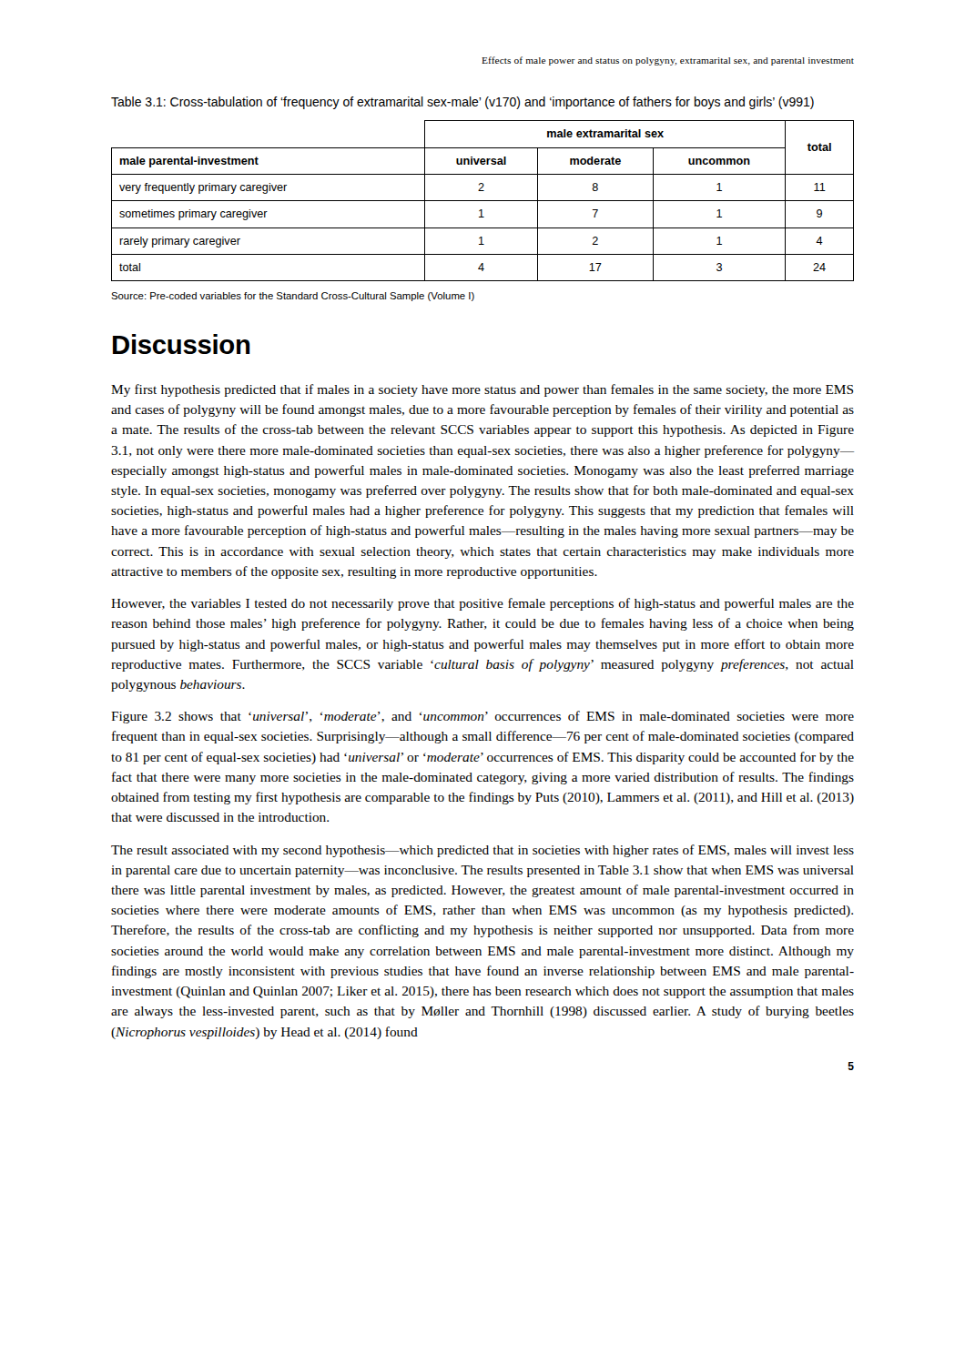Effects of male power and status on polygyny, extramarital sex, and parental investment
Table 3.1: Cross-tabulation of ‘frequency of extramarital sex-male’ (v170) and ‘importance of fathers for boys and girls’ (v991)
| | male extramarital sex | total |
| --- | --- | --- |
| male parental-investment | universal | moderate | uncommon |
| very frequently primary caregiver | 2 | 8 | 1 | 11 |
| sometimes primary caregiver | 1 | 7 | 1 | 9 |
| rarely primary caregiver | 1 | 2 | 1 | 4 |
| total | 4 | 17 | 3 | 24 |
Source: Pre-coded variables for the Standard Cross-Cultural Sample (Volume I)
Discussion
My first hypothesis predicted that if males in a society have more status and power than females in the same society, the more EMS and cases of polygyny will be found amongst males, due to a more favourable perception by females of their virility and potential as a mate. The results of the cross-tab between the relevant SCCS variables appear to support this hypothesis. As depicted in Figure 3.1, not only were there more male-dominated societies than equal-sex societies, there was also a higher preference for polygyny—especially amongst high-status and powerful males in male-dominated societies. Monogamy was also the least preferred marriage style. In equal-sex societies, monogamy was preferred over polygyny. The results show that for both male-dominated and equal-sex societies, high-status and powerful males had a higher preference for polygyny. This suggests that my prediction that females will have a more favourable perception of high-status and powerful males—resulting in the males having more sexual partners—may be correct. This is in accordance with sexual selection theory, which states that certain characteristics may make individuals more attractive to members of the opposite sex, resulting in more reproductive opportunities.
However, the variables I tested do not necessarily prove that positive female perceptions of high-status and powerful males are the reason behind those males’ high preference for polygyny. Rather, it could be due to females having less of a choice when being pursued by high-status and powerful males, or high-status and powerful males may themselves put in more effort to obtain more reproductive mates. Furthermore, the SCCS variable ‘cultural basis of polygyny’ measured polygyny preferences, not actual polygynous behaviours.
Figure 3.2 shows that ‘universal’, ‘moderate’, and ‘uncommon’ occurrences of EMS in male-dominated societies were more frequent than in equal-sex societies. Surprisingly—although a small difference—76 per cent of male-dominated societies (compared to 81 per cent of equal-sex societies) had ‘universal’ or ‘moderate’ occurrences of EMS. This disparity could be accounted for by the fact that there were many more societies in the male-dominated category, giving a more varied distribution of results. The findings obtained from testing my first hypothesis are comparable to the findings by Puts (2010), Lammers et al. (2011), and Hill et al. (2013) that were discussed in the introduction.
The result associated with my second hypothesis—which predicted that in societies with higher rates of EMS, males will invest less in parental care due to uncertain paternity—was inconclusive. The results presented in Table 3.1 show that when EMS was universal there was little parental investment by males, as predicted. However, the greatest amount of male parental-investment occurred in societies where there were moderate amounts of EMS, rather than when EMS was uncommon (as my hypothesis predicted). Therefore, the results of the cross-tab are conflicting and my hypothesis is neither supported nor unsupported. Data from more societies around the world would make any correlation between EMS and male parental-investment more distinct. Although my findings are mostly inconsistent with previous studies that have found an inverse relationship between EMS and male parental-investment (Quinlan and Quinlan 2007; Liker et al. 2015), there has been research which does not support the assumption that males are always the less-invested parent, such as that by Møller and Thornhill (1998) discussed earlier. A study of burying beetles (Nicrophorus vespilloides) by Head et al. (2014) found
5